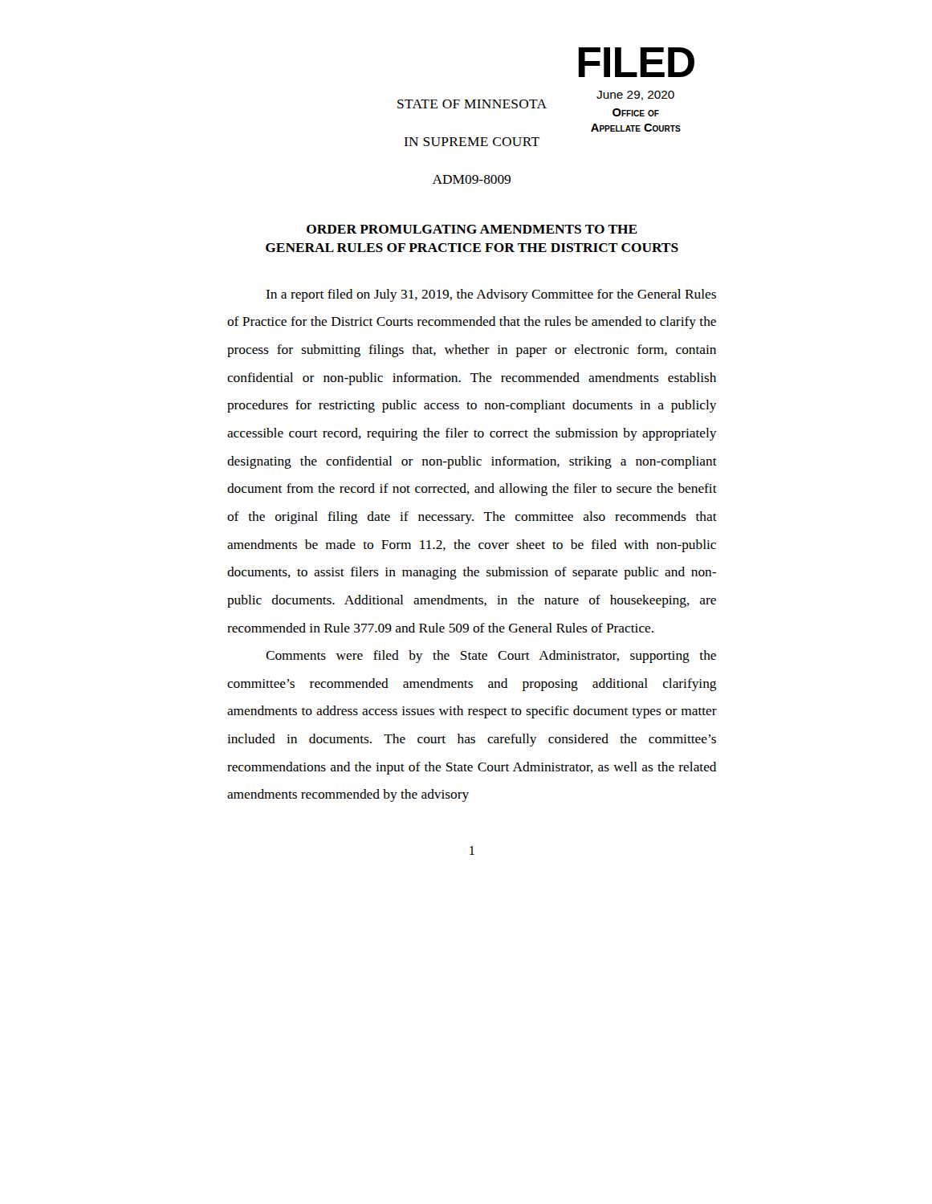FILED
June 29, 2020
Office of
Appellate Courts
STATE OF MINNESOTA
IN SUPREME COURT
ADM09-8009
Order Promulgating Amendments to the
General Rules of Practice for the District Courts
In a report filed on July 31, 2019, the Advisory Committee for the General Rules of Practice for the District Courts recommended that the rules be amended to clarify the process for submitting filings that, whether in paper or electronic form, contain confidential or non-public information. The recommended amendments establish procedures for restricting public access to non-compliant documents in a publicly accessible court record, requiring the filer to correct the submission by appropriately designating the confidential or non-public information, striking a non-compliant document from the record if not corrected, and allowing the filer to secure the benefit of the original filing date if necessary. The committee also recommends that amendments be made to Form 11.2, the cover sheet to be filed with non-public documents, to assist filers in managing the submission of separate public and non-public documents. Additional amendments, in the nature of housekeeping, are recommended in Rule 377.09 and Rule 509 of the General Rules of Practice.
Comments were filed by the State Court Administrator, supporting the committee’s recommended amendments and proposing additional clarifying amendments to address access issues with respect to specific document types or matter included in documents. The court has carefully considered the committee’s recommendations and the input of the State Court Administrator, as well as the related amendments recommended by the advisory
1